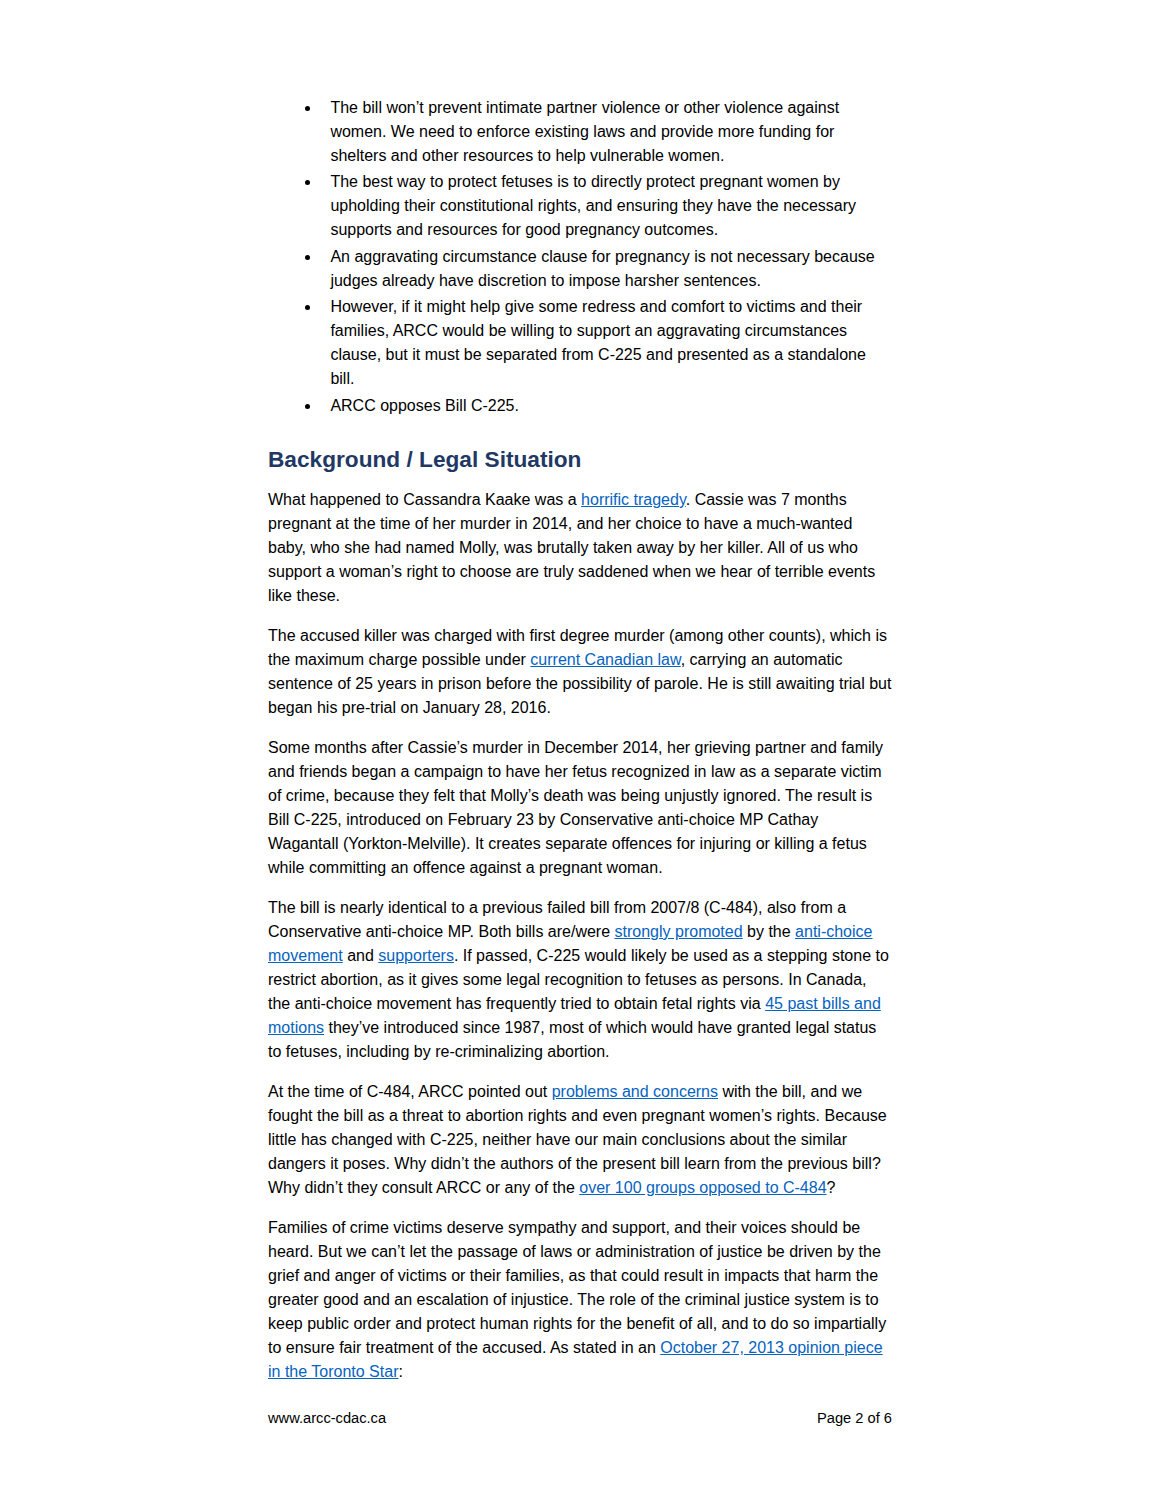The bill won’t prevent intimate partner violence or other violence against women. We need to enforce existing laws and provide more funding for shelters and other resources to help vulnerable women.
The best way to protect fetuses is to directly protect pregnant women by upholding their constitutional rights, and ensuring they have the necessary supports and resources for good pregnancy outcomes.
An aggravating circumstance clause for pregnancy is not necessary because judges already have discretion to impose harsher sentences.
However, if it might help give some redress and comfort to victims and their families, ARCC would be willing to support an aggravating circumstances clause, but it must be separated from C-225 and presented as a standalone bill.
ARCC opposes Bill C-225.
Background / Legal Situation
What happened to Cassandra Kaake was a horrific tragedy. Cassie was 7 months pregnant at the time of her murder in 2014, and her choice to have a much-wanted baby, who she had named Molly, was brutally taken away by her killer. All of us who support a woman’s right to choose are truly saddened when we hear of terrible events like these.
The accused killer was charged with first degree murder (among other counts), which is the maximum charge possible under current Canadian law, carrying an automatic sentence of 25 years in prison before the possibility of parole. He is still awaiting trial but began his pre-trial on January 28, 2016.
Some months after Cassie’s murder in December 2014, her grieving partner and family and friends began a campaign to have her fetus recognized in law as a separate victim of crime, because they felt that Molly’s death was being unjustly ignored. The result is Bill C-225, introduced on February 23 by Conservative anti-choice MP Cathay Wagantall (Yorkton-Melville). It creates separate offences for injuring or killing a fetus while committing an offence against a pregnant woman.
The bill is nearly identical to a previous failed bill from 2007/8 (C-484), also from a Conservative anti-choice MP. Both bills are/were strongly promoted by the anti-choice movement and supporters. If passed, C-225 would likely be used as a stepping stone to restrict abortion, as it gives some legal recognition to fetuses as persons. In Canada, the anti-choice movement has frequently tried to obtain fetal rights via 45 past bills and motions they’ve introduced since 1987, most of which would have granted legal status to fetuses, including by re-criminalizing abortion.
At the time of C-484, ARCC pointed out problems and concerns with the bill, and we fought the bill as a threat to abortion rights and even pregnant women’s rights. Because little has changed with C-225, neither have our main conclusions about the similar dangers it poses. Why didn’t the authors of the present bill learn from the previous bill? Why didn’t they consult ARCC or any of the over 100 groups opposed to C-484?
Families of crime victims deserve sympathy and support, and their voices should be heard. But we can’t let the passage of laws or administration of justice be driven by the grief and anger of victims or their families, as that could result in impacts that harm the greater good and an escalation of injustice. The role of the criminal justice system is to keep public order and protect human rights for the benefit of all, and to do so impartially to ensure fair treatment of the accused. As stated in an October 27, 2013 opinion piece in the Toronto Star:
www.arcc-cdac.ca Page 2 of 6